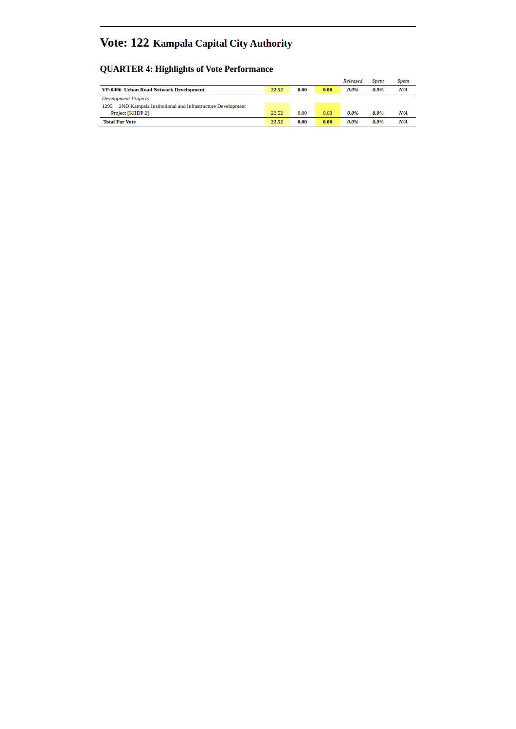Vote: 122 Kampala Capital City Authority
QUARTER 4: Highlights of Vote Performance
| | | | | Released | Spent | Spent |
| VF:0406 Urban Road Network Development | 22.52 | 0.00 | 0.00 | 0.0% | 0.0% | N/A |
| Development Projects | | | | | | |
| 1295 2ND Kampala Institutional and Infrastructure Development Project [KIIDP 2] | 22.52 | 0.00 | 0.00 | 0.0% | 0.0% | N/A |
| Total For Vote | 22.52 | 0.00 | 0.00 | 0.0% | 0.0% | N/A |